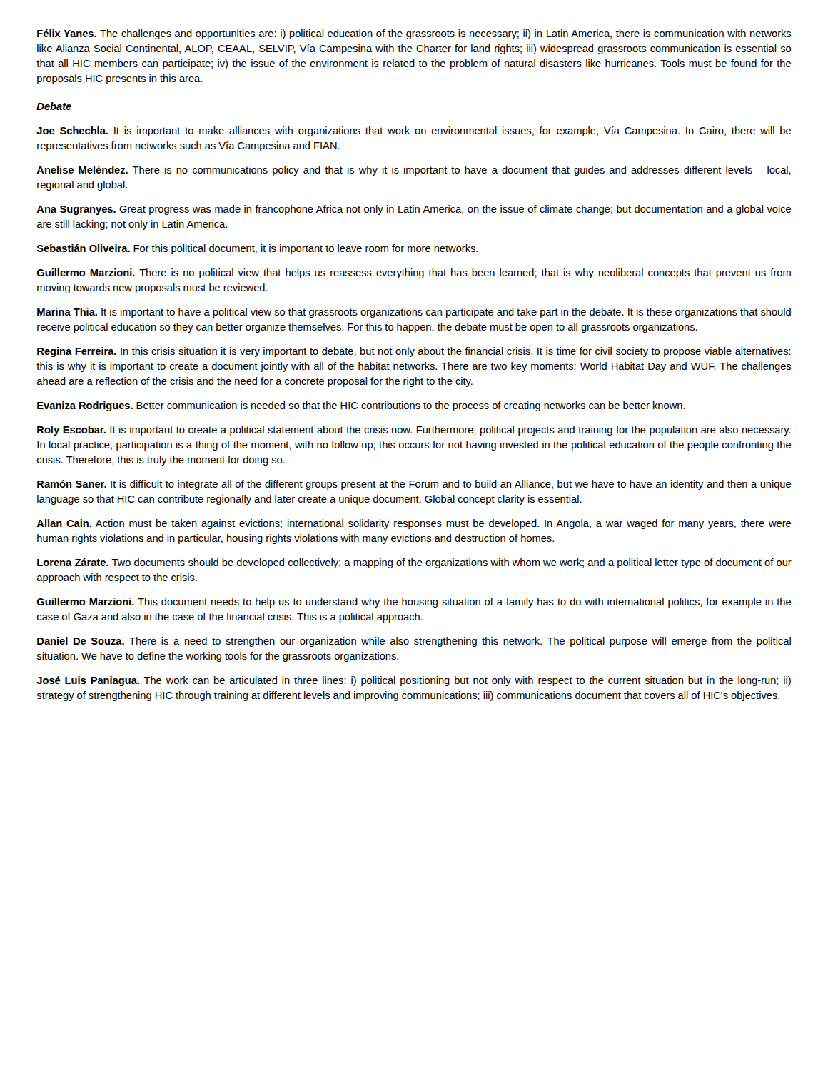Félix Yanes. The challenges and opportunities are: i) political education of the grassroots is necessary; ii) in Latin America, there is communication with networks like Alianza Social Continental, ALOP, CEAAL, SELVIP, Vía Campesina with the Charter for land rights; iii) widespread grassroots communication is essential so that all HIC members can participate; iv) the issue of the environment is related to the problem of natural disasters like hurricanes. Tools must be found for the proposals HIC presents in this area.
Debate
Joe Schechla. It is important to make alliances with organizations that work on environmental issues, for example, Vía Campesina. In Cairo, there will be representatives from networks such as Vía Campesina and FIAN.
Anelise Meléndez. There is no communications policy and that is why it is important to have a document that guides and addresses different levels – local, regional and global.
Ana Sugranyes. Great progress was made in francophone Africa not only in Latin America, on the issue of climate change; but documentation and a global voice are still lacking; not only in Latin America.
Sebastián Oliveira. For this political document, it is important to leave room for more networks.
Guillermo Marzioni. There is no political view that helps us reassess everything that has been learned; that is why neoliberal concepts that prevent us from moving towards new proposals must be reviewed.
Marina Thia. It is important to have a political view so that grassroots organizations can participate and take part in the debate. It is these organizations that should receive political education so they can better organize themselves. For this to happen, the debate must be open to all grassroots organizations.
Regina Ferreira. In this crisis situation it is very important to debate, but not only about the financial crisis. It is time for civil society to propose viable alternatives: this is why it is important to create a document jointly with all of the habitat networks. There are two key moments: World Habitat Day and WUF. The challenges ahead are a reflection of the crisis and the need for a concrete proposal for the right to the city.
Evaniza Rodrigues. Better communication is needed so that the HIC contributions to the process of creating networks can be better known.
Roly Escobar. It is important to create a political statement about the crisis now. Furthermore, political projects and training for the population are also necessary. In local practice, participation is a thing of the moment, with no follow up; this occurs for not having invested in the political education of the people confronting the crisis. Therefore, this is truly the moment for doing so.
Ramón Saner. It is difficult to integrate all of the different groups present at the Forum and to build an Alliance, but we have to have an identity and then a unique language so that HIC can contribute regionally and later create a unique document. Global concept clarity is essential.
Allan Cain. Action must be taken against evictions; international solidarity responses must be developed. In Angola, a war waged for many years, there were human rights violations and in particular, housing rights violations with many evictions and destruction of homes.
Lorena Zárate. Two documents should be developed collectively: a mapping of the organizations with whom we work; and a political letter type of document of our approach with respect to the crisis.
Guillermo Marzioni. This document needs to help us to understand why the housing situation of a family has to do with international politics, for example in the case of Gaza and also in the case of the financial crisis. This is a political approach.
Daniel De Souza. There is a need to strengthen our organization while also strengthening this network. The political purpose will emerge from the political situation. We have to define the working tools for the grassroots organizations.
José Luis Paniagua. The work can be articulated in three lines: i) political positioning but not only with respect to the current situation but in the long-run; ii) strategy of strengthening HIC through training at different levels and improving communications; iii) communications document that covers all of HIC's objectives.